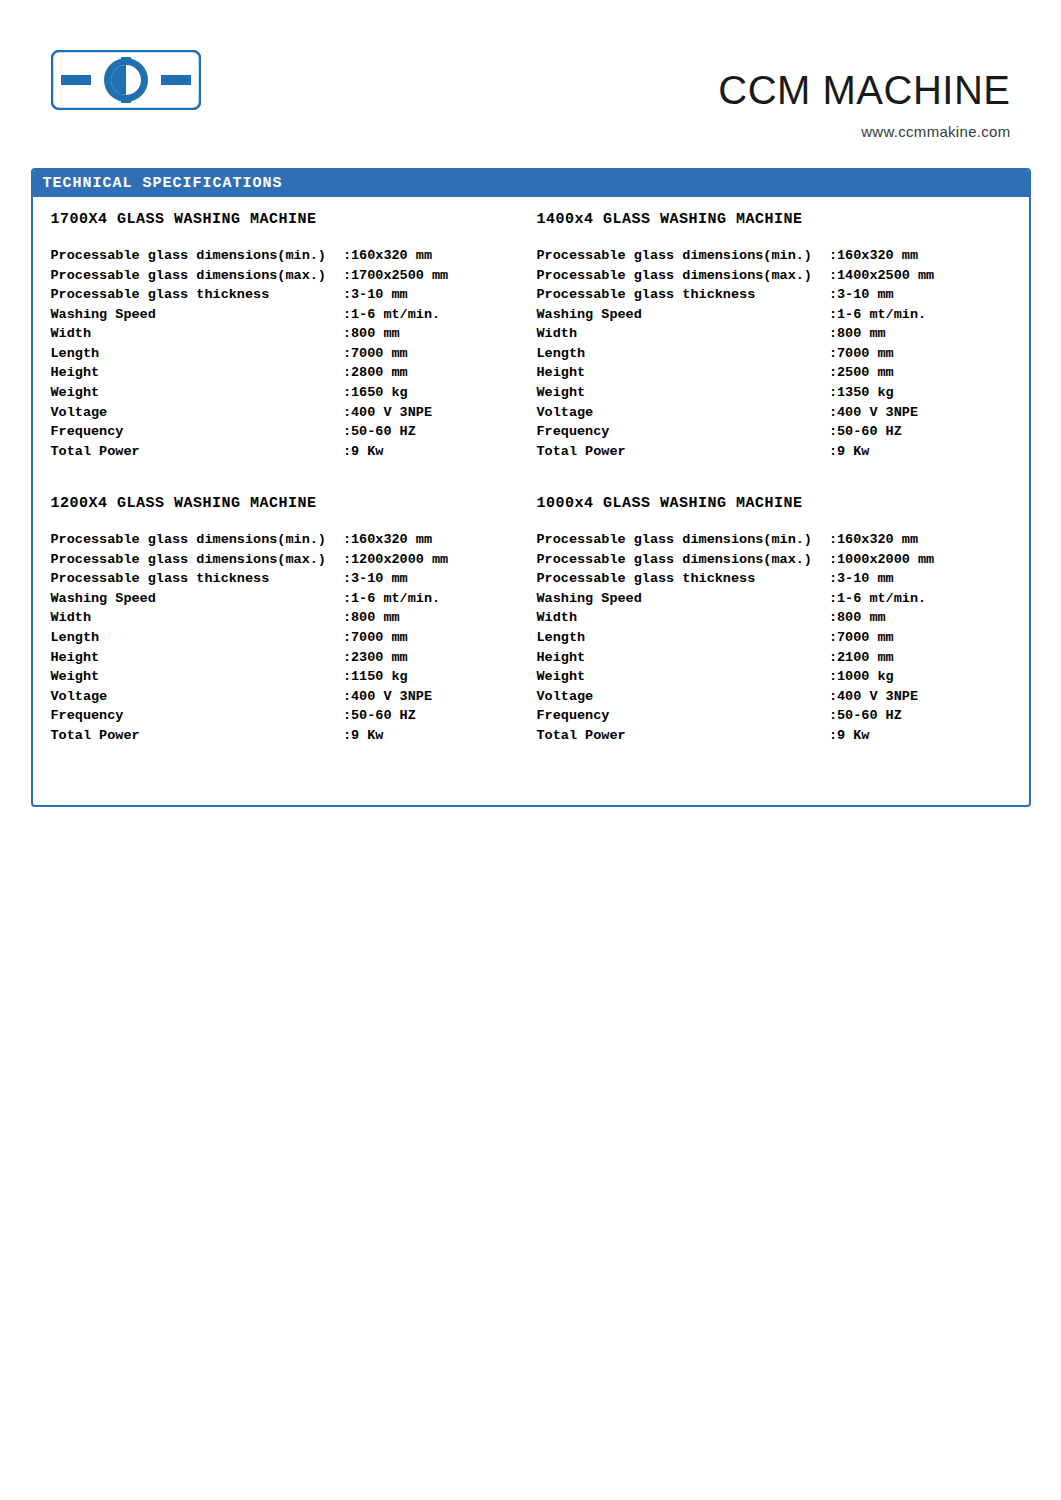CCM MACHINE
www.ccmmakine.com
TECHNICAL SPECIFICATIONS
| 1700X4 GLASS WASHING MACHINE / Processable glass dimensions(min.) / : / 160x320 mm / / Processable glass dimensions(max.) / : / 1700x2500 mm / / Processable glass thickness / : / 3-10 mm / / Washing Speed / : / 1-6 mt/min. / / Width / : / 800 mm / / Length / : / 7000 mm / / Height / : / 2800 mm / / Weight / : / 1650 kg / / Voltage / : / 400 V 3NPE / / Frequency / : / 50-60 HZ / / Total Power / : / 9 Kw / | 1400x4 GLASS WASHING MACHINE / Processable glass dimensions(min.) / : / 160x320 mm / / Processable glass dimensions(max.) / : / 1400x2500 mm / / Processable glass thickness / : / 3-10 mm / / Washing Speed / : / 1-6 mt/min. / / Width / : / 800 mm / / Length / : / 7000 mm / / Height / : / 2500 mm / / Weight / : / 1350 kg / / Voltage / : / 400 V 3NPE / / Frequency / : / 50-60 HZ / / Total Power / : / 9 Kw / |
| 1200X4 GLASS WASHING MACHINE / Processable glass dimensions(min.) / : / 160x320 mm / / Processable glass dimensions(max.) / : / 1200x2000 mm / / Processable glass thickness / : / 3-10 mm / / Washing Speed / : / 1-6 mt/min. / / Width / : / 800 mm / / Length / : / 7000 mm / / Height / : / 2300 mm / / Weight / : / 1150 kg / / Voltage / : / 400 V 3NPE / / Frequency / : / 50-60 HZ / / Total Power / : / 9 Kw / | 1000x4 GLASS WASHING MACHINE / Processable glass dimensions(min.) / : / 160x320 mm / / Processable glass dimensions(max.) / : / 1000x2000 mm / / Processable glass thickness / : / 3-10 mm / / Washing Speed / : / 1-6 mt/min. / / Width / : / 800 mm / / Length / : / 7000 mm / / Height / : / 2100 mm / / Weight / : / 1000 kg / / Voltage / : / 400 V 3NPE / / Frequency / : / 50-60 HZ / / Total Power / : / 9 Kw / |